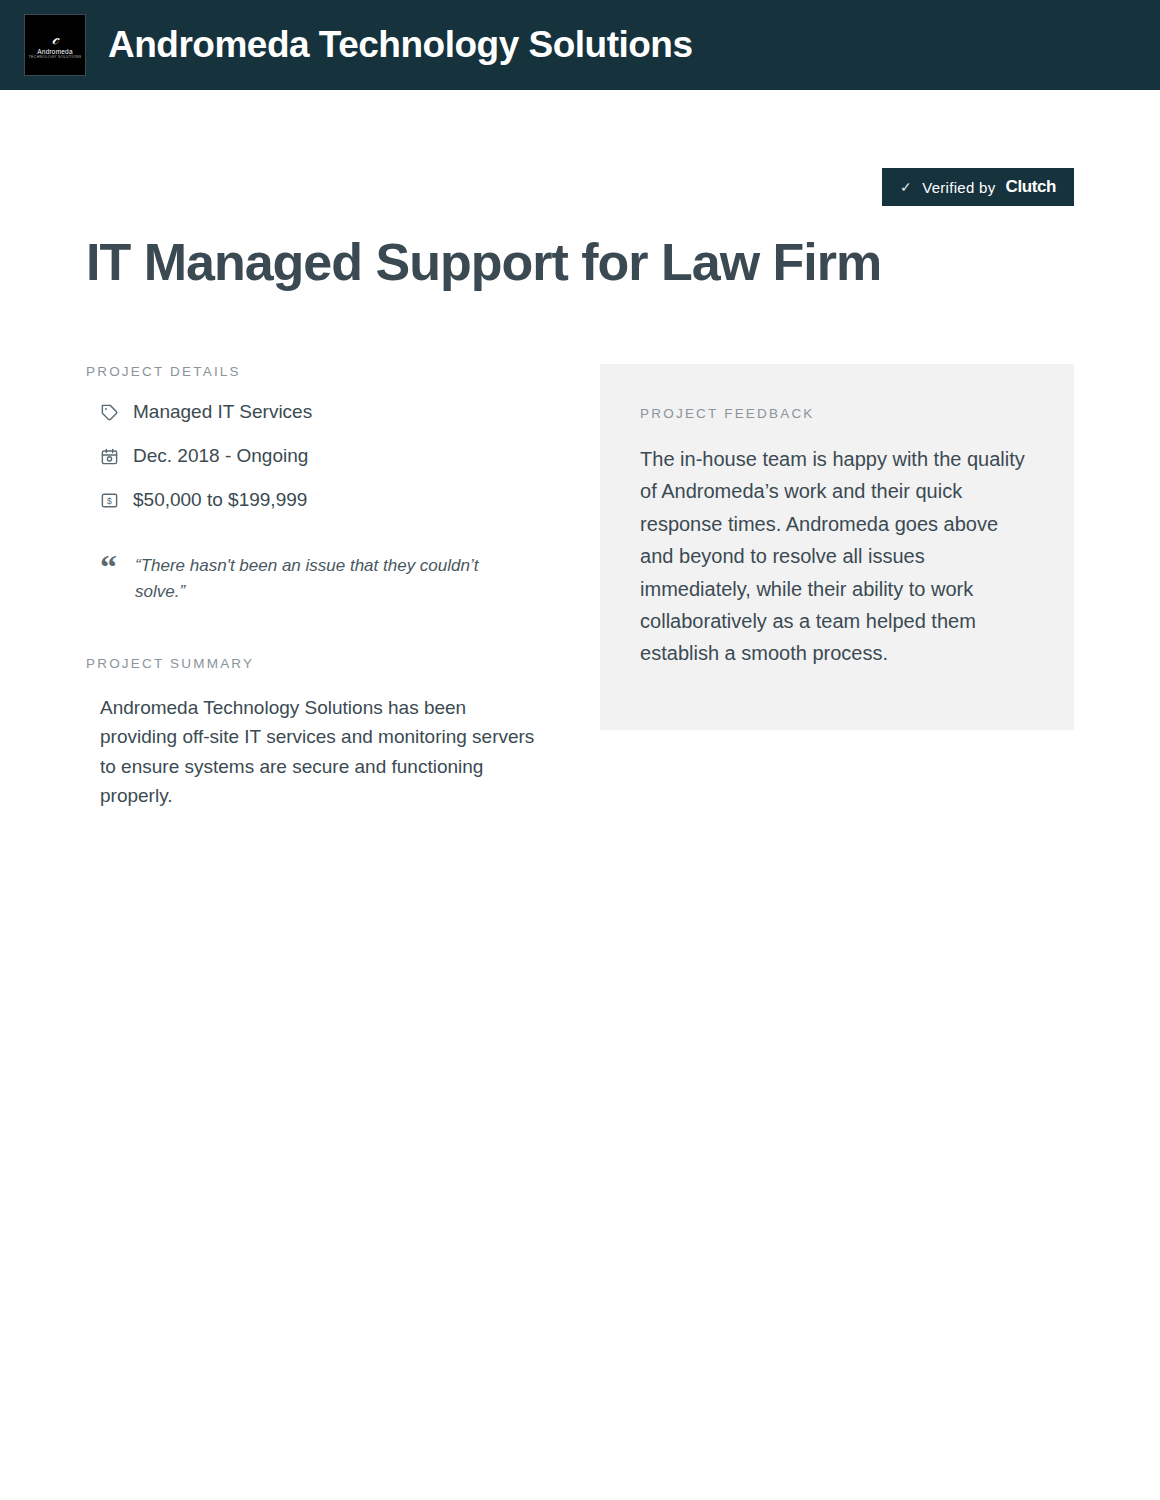𝒸 Andromeda Technology Solutions
Andromeda Technology Solutions
✓ Verified by Clutch
IT Managed Support for Law Firm
Project Details
Managed IT Services
Dec. 2018 - Ongoing
$ $50,000 to $199,999
“
“There hasn't been an issue that they couldn’t solve.”
Project Summary
Andromeda Technology Solutions has been providing off-site IT services and monitoring servers to ensure systems are secure and functioning properly.
Project Feedback
The in-house team is happy with the quality of Andromeda’s work and their quick response times. Andromeda goes above and beyond to resolve all issues immediately, while their ability to work collaboratively as a team helped them establish a smooth process.